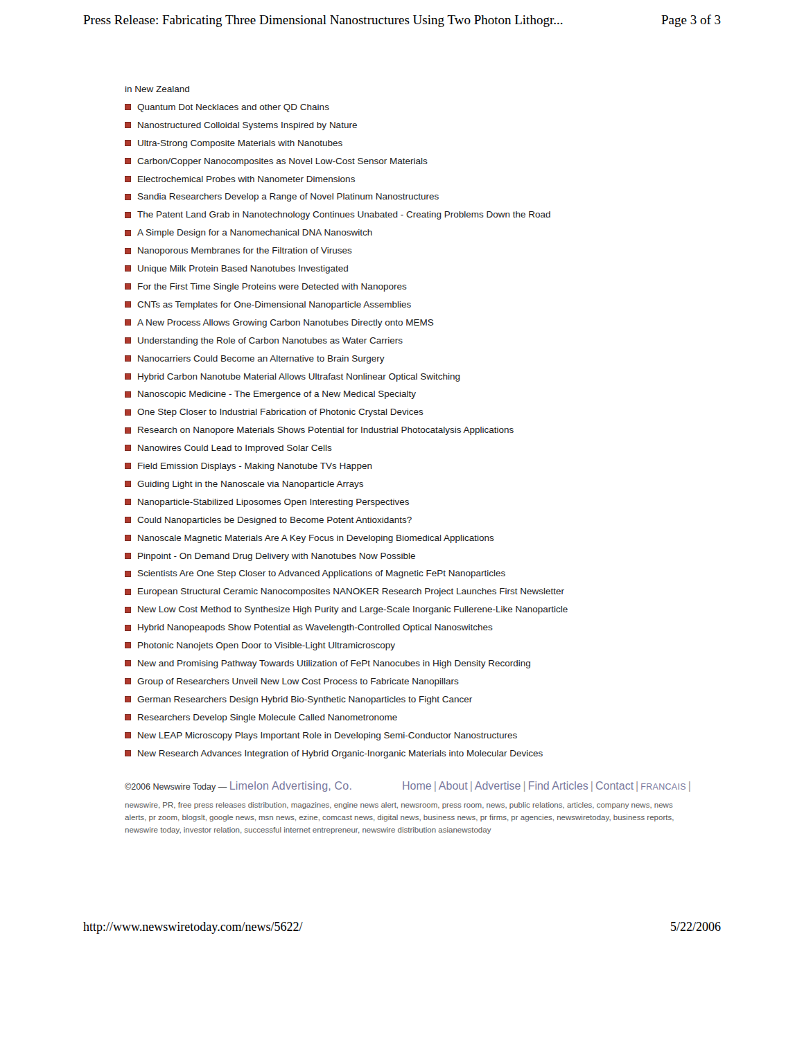Press Release: Fabricating Three Dimensional Nanostructures Using Two Photon Lithogr...
Page 3 of 3
in New Zealand
Quantum Dot Necklaces and other QD Chains
Nanostructured Colloidal Systems Inspired by Nature
Ultra-Strong Composite Materials with Nanotubes
Carbon/Copper Nanocomposites as Novel Low-Cost Sensor Materials
Electrochemical Probes with Nanometer Dimensions
Sandia Researchers Develop a Range of Novel Platinum Nanostructures
The Patent Land Grab in Nanotechnology Continues Unabated - Creating Problems Down the Road
A Simple Design for a Nanomechanical DNA Nanoswitch
Nanoporous Membranes for the Filtration of Viruses
Unique Milk Protein Based Nanotubes Investigated
For the First Time Single Proteins were Detected with Nanopores
CNTs as Templates for One-Dimensional Nanoparticle Assemblies
A New Process Allows Growing Carbon Nanotubes Directly onto MEMS
Understanding the Role of Carbon Nanotubes as Water Carriers
Nanocarriers Could Become an Alternative to Brain Surgery
Hybrid Carbon Nanotube Material Allows Ultrafast Nonlinear Optical Switching
Nanoscopic Medicine - The Emergence of a New Medical Specialty
One Step Closer to Industrial Fabrication of Photonic Crystal Devices
Research on Nanopore Materials Shows Potential for Industrial Photocatalysis Applications
Nanowires Could Lead to Improved Solar Cells
Field Emission Displays - Making Nanotube TVs Happen
Guiding Light in the Nanoscale via Nanoparticle Arrays
Nanoparticle-Stabilized Liposomes Open Interesting Perspectives
Could Nanoparticles be Designed to Become Potent Antioxidants?
Nanoscale Magnetic Materials Are A Key Focus in Developing Biomedical Applications
Pinpoint - On Demand Drug Delivery with Nanotubes Now Possible
Scientists Are One Step Closer to Advanced Applications of Magnetic FePt Nanoparticles
European Structural Ceramic Nanocomposites NANOKER Research Project Launches First Newsletter
New Low Cost Method to Synthesize High Purity and Large-Scale Inorganic Fullerene-Like Nanoparticle
Hybrid Nanopeapods Show Potential as Wavelength-Controlled Optical Nanoswitches
Photonic Nanojets Open Door to Visible-Light Ultramicroscopy
New and Promising Pathway Towards Utilization of FePt Nanocubes in High Density Recording
Group of Researchers Unveil New Low Cost Process to Fabricate Nanopillars
German Researchers Design Hybrid Bio-Synthetic Nanoparticles to Fight Cancer
Researchers Develop Single Molecule Called Nanometronome
New LEAP Microscopy Plays Important Role in Developing Semi-Conductor Nanostructures
New Research Advances Integration of Hybrid Organic-Inorganic Materials into Molecular Devices
Home|About|Advertise|Find Articles|Contact|FRANCAIS|
©2006 Newswire Today — Limelon Advertising, Co.
newswire, PR, free press releases distribution, magazines, engine news alert, newsroom, press room, news, public relations, articles, company news, news alerts, pr zoom, blogslt, google news, msn news, ezine, comcast news, digital news, business news, pr firms, pr agencies, newswiretoday, business reports, newswire today, investor relation, successful internet entrepreneur, newswire distribution asianewstoday
http://www.newswiretoday.com/news/5622/
5/22/2006